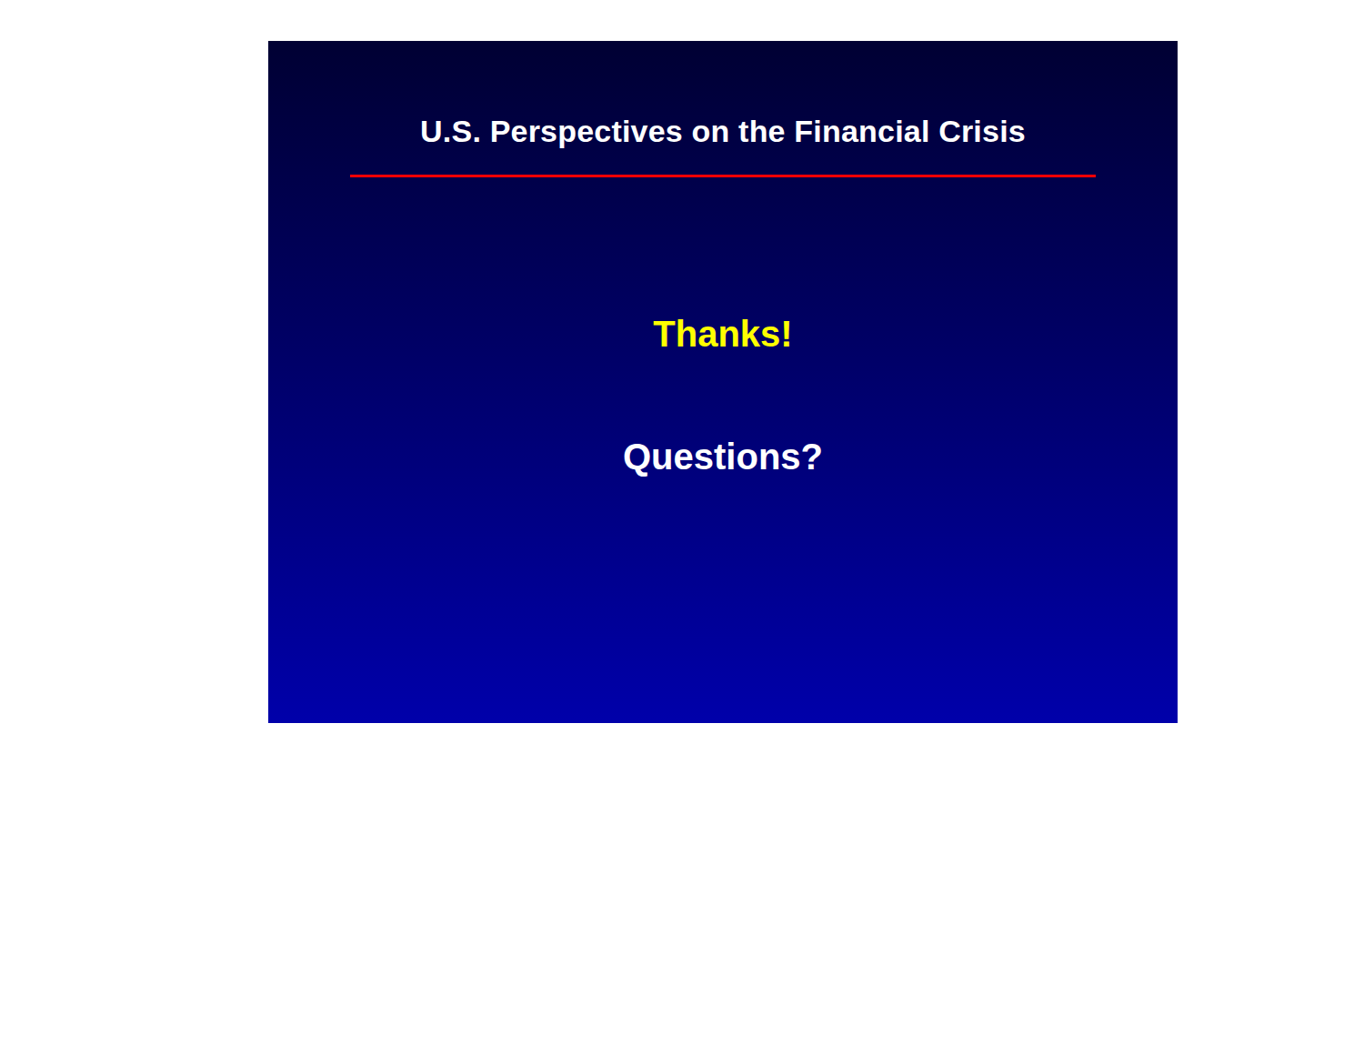U.S. Perspectives on the Financial Crisis
Thanks!
Questions?